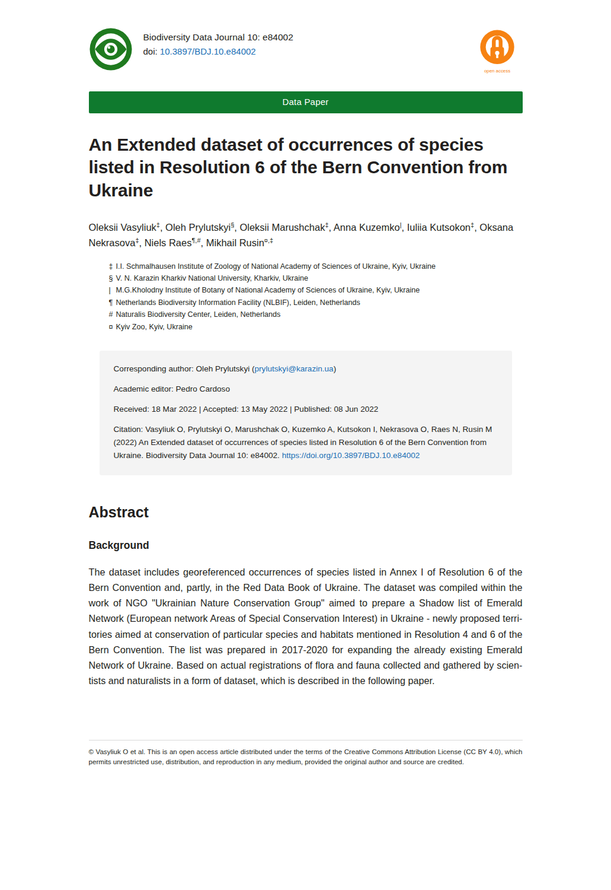Biodiversity Data Journal 10: e84002 doi: 10.3897/BDJ.10.e84002
open access
Data Paper
An Extended dataset of occurrences of species listed in Resolution 6 of the Bern Convention from Ukraine
Oleksii Vasyliuk‡, Oleh Prylutskyi§, Oleksii Marushchak‡, Anna Kuzemko|, Iuliia Kutsokon‡, Oksana Nekrasova‡, Niels Raes¶,#, Mikhail Rusin¤,‡
‡I.I. Schmalhausen Institute of Zoology of National Academy of Sciences of Ukraine, Kyiv, Ukraine
§V. N. Karazin Kharkiv National University, Kharkiv, Ukraine
|M.G.Kholodny Institute of Botany of National Academy of Sciences of Ukraine, Kyiv, Ukraine
¶Netherlands Biodiversity Information Facility (NLBIF), Leiden, Netherlands
#Naturalis Biodiversity Center, Leiden, Netherlands
¤Kyiv Zoo, Kyiv, Ukraine
Corresponding author: Oleh Prylutskyi (prylutskyi@karazin.ua)
Academic editor: Pedro Cardoso
Received: 18 Mar 2022 | Accepted: 13 May 2022 | Published: 08 Jun 2022
Citation: Vasyliuk O, Prylutskyi O, Marushchak O, Kuzemko A, Kutsokon I, Nekrasova O, Raes N, Rusin M (2022) An Extended dataset of occurrences of species listed in Resolution 6 of the Bern Convention from Ukraine. Biodiversity Data Journal 10: e84002. https://doi.org/10.3897/BDJ.10.e84002
Abstract
Background
The dataset includes georeferenced occurrences of species listed in Annex I of Resolution 6 of the Bern Convention and, partly, in the Red Data Book of Ukraine. The dataset was compiled within the work of NGO "Ukrainian Nature Conservation Group" aimed to prepare a Shadow list of Emerald Network (European network Areas of Special Conservation Interest) in Ukraine - newly proposed territories aimed at conservation of particular species and habitats mentioned in Resolution 4 and 6 of the Bern Convention. The list was prepared in 2017-2020 for expanding the already existing Emerald Network of Ukraine. Based on actual registrations of flora and fauna collected and gathered by scientists and naturalists in a form of dataset, which is described in the following paper.
© Vasyliuk O et al. This is an open access article distributed under the terms of the Creative Commons Attribution License (CC BY 4.0), which permits unrestricted use, distribution, and reproduction in any medium, provided the original author and source are credited.